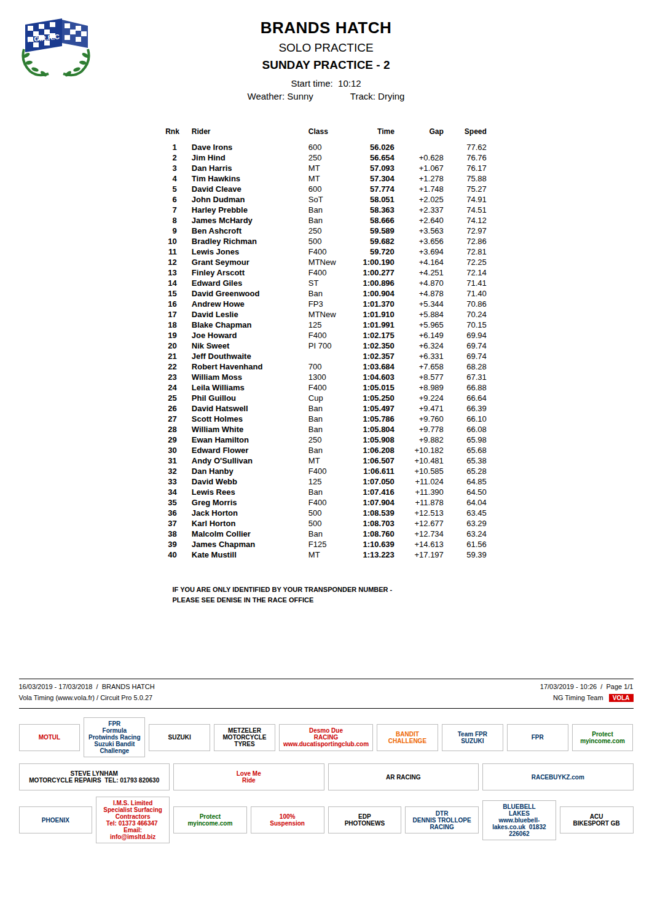N.G.R.R.C
BRANDS HATCH
SOLO PRACTICE
SUNDAY PRACTICE - 2
Start time: 10:12
Weather: Sunny Track: Drying
| Rnk | Rider | Class | Time | Gap | Speed |
| --- | --- | --- | --- | --- | --- |
| 1 | Dave Irons | 600 | 56.026 | | 77.62 |
| 2 | Jim Hind | 250 | 56.654 | +0.628 | 76.76 |
| 3 | Dan Harris | MT | 57.093 | +1.067 | 76.17 |
| 4 | Tim Hawkins | MT | 57.304 | +1.278 | 75.88 |
| 5 | David Cleave | 600 | 57.774 | +1.748 | 75.27 |
| 6 | John Dudman | SoT | 58.051 | +2.025 | 74.91 |
| 7 | Harley Prebble | Ban | 58.363 | +2.337 | 74.51 |
| 8 | James McHardy | Ban | 58.666 | +2.640 | 74.12 |
| 9 | Ben Ashcroft | 250 | 59.589 | +3.563 | 72.97 |
| 10 | Bradley Richman | 500 | 59.682 | +3.656 | 72.86 |
| 11 | Lewis Jones | F400 | 59.720 | +3.694 | 72.81 |
| 12 | Grant Seymour | MTNew | 1:00.190 | +4.164 | 72.25 |
| 13 | Finley Arscott | F400 | 1:00.277 | +4.251 | 72.14 |
| 14 | Edward Giles | ST | 1:00.896 | +4.870 | 71.41 |
| 15 | David Greenwood | Ban | 1:00.904 | +4.878 | 71.40 |
| 16 | Andrew Howe | FP3 | 1:01.370 | +5.344 | 70.86 |
| 17 | David Leslie | MTNew | 1:01.910 | +5.884 | 70.24 |
| 18 | Blake Chapman | 125 | 1:01.991 | +5.965 | 70.15 |
| 19 | Joe Howard | F400 | 1:02.175 | +6.149 | 69.94 |
| 20 | Nik Sweet | PI 700 | 1:02.350 | +6.324 | 69.74 |
| 21 | Jeff Douthwaite | | 1:02.357 | +6.331 | 69.74 |
| 22 | Robert Havenhand | 700 | 1:03.684 | +7.658 | 68.28 |
| 23 | William Moss | 1300 | 1:04.603 | +8.577 | 67.31 |
| 24 | Leila Williams | F400 | 1:05.015 | +8.989 | 66.88 |
| 25 | Phil Guillou | Cup | 1:05.250 | +9.224 | 66.64 |
| 26 | David Hatswell | Ban | 1:05.497 | +9.471 | 66.39 |
| 27 | Scott Holmes | Ban | 1:05.786 | +9.760 | 66.10 |
| 28 | William White | Ban | 1:05.804 | +9.778 | 66.08 |
| 29 | Ewan Hamilton | 250 | 1:05.908 | +9.882 | 65.98 |
| 30 | Edward Flower | Ban | 1:06.208 | +10.182 | 65.68 |
| 31 | Andy O'Sullivan | MT | 1:06.507 | +10.481 | 65.38 |
| 32 | Dan Hanby | F400 | 1:06.611 | +10.585 | 65.28 |
| 33 | David Webb | 125 | 1:07.050 | +11.024 | 64.85 |
| 34 | Lewis Rees | Ban | 1:07.416 | +11.390 | 64.50 |
| 35 | Greg Morris | F400 | 1:07.904 | +11.878 | 64.04 |
| 36 | Jack Horton | 500 | 1:08.539 | +12.513 | 63.45 |
| 37 | Karl Horton | 500 | 1:08.703 | +12.677 | 63.29 |
| 38 | Malcolm Collier | Ban | 1:08.760 | +12.734 | 63.24 |
| 39 | James Chapman | F125 | 1:10.639 | +14.613 | 61.56 |
| 40 | Kate Mustill | MT | 1:13.223 | +17.197 | 59.39 |
IF YOU ARE ONLY IDENTIFIED BY YOUR TRANSPONDER NUMBER -
PLEASE SEE DENISE IN THE RACE OFFICE
16/03/2019 - 17/03/2018 / BRANDS HATCH 17/03/2019 - 10:26 / Page 1/1
Vola Timing (www.vola.fr) / Circuit Pro 5.0.27 NG Timing Team VOLA
MOTUL
FPR
Formula Protwinds Racing Suzuki Bandit Challenge
SUZUKI
METZELER
MOTORCYCLE TYRES
Desmo Due
RACING
www.ducatisportingclub.com
BANDIT
CHALLENGE
Team FPR
SUZUKI
FPR
Protect
myincome.com
STEVE LYNHAM
MOTORCYCLE REPAIRS TEL: 01793 820630
Love Me
Ride
AR RACING
RACEBUYKZ.com
PHOENIX
I.M.S. Limited
Specialist Surfacing Contractors
Tel: 01373 466347 Email: info@imsltd.biz
Protect
myincome.com
100%
Suspension
EDP
PHOTONEWS
DTR
DENNIS TROLLOPE
RACING
BLUEBELL
LAKES
www.bluebell-lakes.co.uk 01832 226062
ACU
BIKESPORT GB